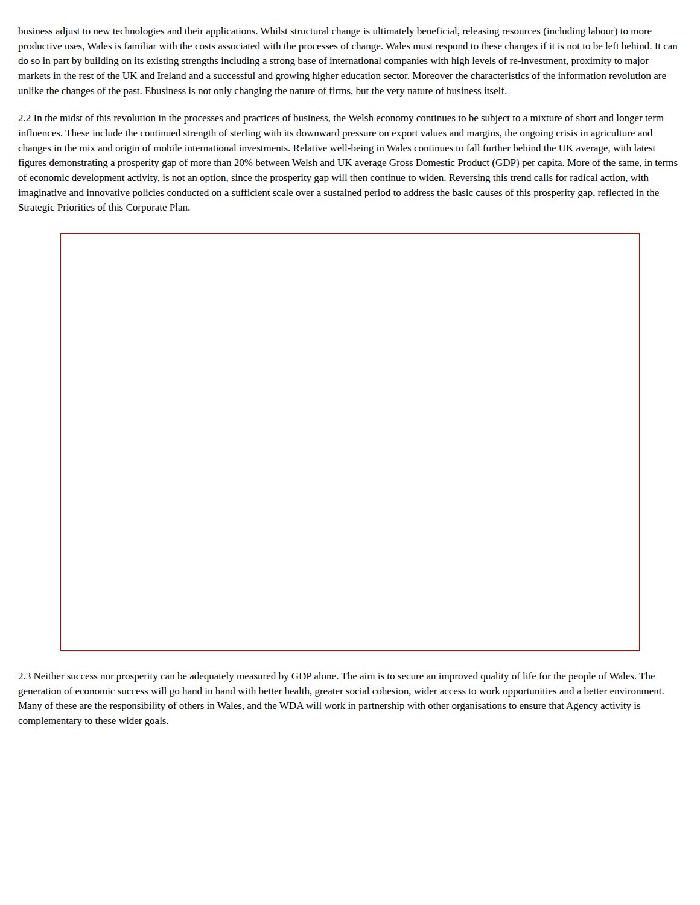business adjust to new technologies and their applications. Whilst structural change is ultimately beneficial, releasing resources (including labour) to more productive uses, Wales is familiar with the costs associated with the processes of change. Wales must respond to these changes if it is not to be left behind. It can do so in part by building on its existing strengths including a strong base of international companies with high levels of re-investment, proximity to major markets in the rest of the UK and Ireland and a successful and growing higher education sector. Moreover the characteristics of the information revolution are unlike the changes of the past. Ebusiness is not only changing the nature of firms, but the very nature of business itself.
2.2 In the midst of this revolution in the processes and practices of business, the Welsh economy continues to be subject to a mixture of short and longer term influences. These include the continued strength of sterling with its downward pressure on export values and margins, the ongoing crisis in agriculture and changes in the mix and origin of mobile international investments. Relative well-being in Wales continues to fall further behind the UK average, with latest figures demonstrating a prosperity gap of more than 20% between Welsh and UK average Gross Domestic Product (GDP) per capita. More of the same, in terms of economic development activity, is not an option, since the prosperity gap will then continue to widen. Reversing this trend calls for radical action, with imaginative and innovative policies conducted on a sufficient scale over a sustained period to address the basic causes of this prosperity gap, reflected in the Strategic Priorities of this Corporate Plan.
2.3 Neither success nor prosperity can be adequately measured by GDP alone. The aim is to secure an improved quality of life for the people of Wales. The generation of economic success will go hand in hand with better health, greater social cohesion, wider access to work opportunities and a better environment. Many of these are the responsibility of others in Wales, and the WDA will work in partnership with other organisations to ensure that Agency activity is complementary to these wider goals.